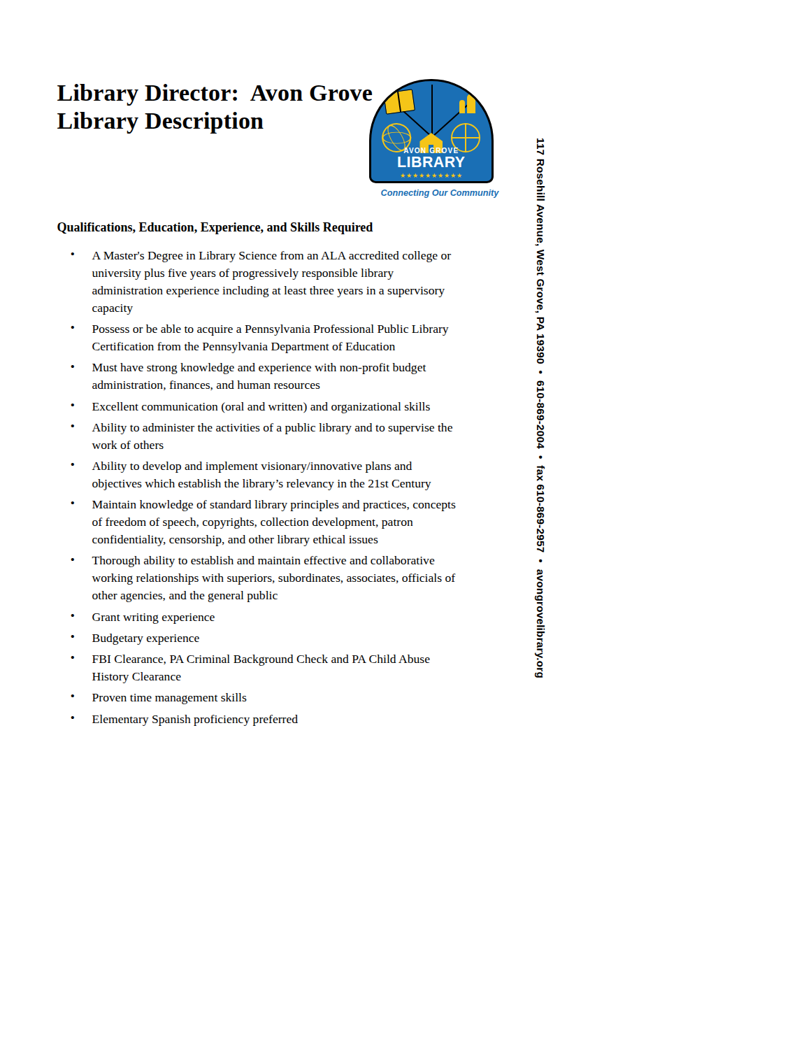Library Director: Avon Grove Library Description
AVON GROVE LIBRARY
★★★★★★★★★★
Connecting Our Community
117 Rosehill Avenue, West Grove, PA 19390 • 610-869-2004 • fax 610-869-2957 • avongrovelibrary.org
Qualifications, Education, Experience, and Skills Required
A Master's Degree in Library Science from an ALA accredited college or university plus five years of progressively responsible library administration experience including at least three years in a supervisory capacity
Possess or be able to acquire a Pennsylvania Professional Public Library Certification from the Pennsylvania Department of Education
Must have strong knowledge and experience with non-profit budget administration, finances, and human resources
Excellent communication (oral and written) and organizational skills
Ability to administer the activities of a public library and to supervise the work of others
Ability to develop and implement visionary/innovative plans and objectives which establish the library’s relevancy in the 21st Century
Maintain knowledge of standard library principles and practices, concepts of freedom of speech, copyrights, collection development, patron confidentiality, censorship, and other library ethical issues
Thorough ability to establish and maintain effective and collaborative working relationships with superiors, subordinates, associates, officials of other agencies, and the general public
Grant writing experience
Budgetary experience
FBI Clearance, PA Criminal Background Check and PA Child Abuse History Clearance
Proven time management skills
Elementary Spanish proficiency preferred